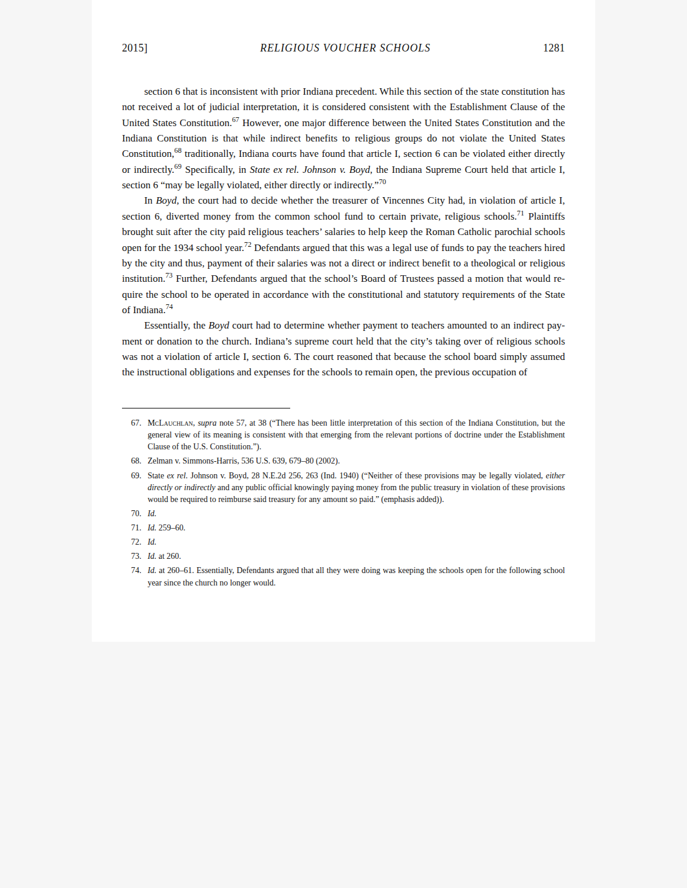2015] Religious Voucher Schools 1281
section 6 that is inconsistent with prior Indiana precedent. While this section of the state constitution has not received a lot of judicial interpretation, it is considered consistent with the Establishment Clause of the United States Constitution.67 However, one major difference between the United States Constitution and the Indiana Constitution is that while indirect benefits to religious groups do not violate the United States Constitution,68 traditionally, Indiana courts have found that article I, section 6 can be violated either directly or indirectly.69 Specifically, in State ex rel. Johnson v. Boyd, the Indiana Supreme Court held that article I, section 6 “may be legally violated, either directly or indirectly.”70
In Boyd, the court had to decide whether the treasurer of Vincennes City had, in violation of article I, section 6, diverted money from the common school fund to certain private, religious schools.71 Plaintiffs brought suit after the city paid religious teachers’ salaries to help keep the Roman Catholic parochial schools open for the 1934 school year.72 Defendants argued that this was a legal use of funds to pay the teachers hired by the city and thus, payment of their salaries was not a direct or indirect benefit to a theological or religious institution.73 Further, Defendants argued that the school’s Board of Trustees passed a motion that would require the school to be operated in accordance with the constitutional and statutory requirements of the State of Indiana.74
Essentially, the Boyd court had to determine whether payment to teachers amounted to an indirect payment or donation to the church. Indiana’s supreme court held that the city’s taking over of religious schools was not a violation of article I, section 6. The court reasoned that because the school board simply assumed the instructional obligations and expenses for the schools to remain open, the previous occupation of
McLauchlan, supra note 57, at 38 (“There has been little interpretation of this section of the Indiana Constitution, but the general view of its meaning is consistent with that emerging from the relevant portions of doctrine under the Establishment Clause of the U.S. Constitution.”).
Zelman v. Simmons-Harris, 536 U.S. 639, 679–80 (2002).
State ex rel. Johnson v. Boyd, 28 N.E.2d 256, 263 (Ind. 1940) (“Neither of these provisions may be legally violated, either directly or indirectly and any public official knowingly paying money from the public treasury in violation of these provisions would be required to reimburse said treasury for any amount so paid.” (emphasis added)).
Id.
Id. 259–60.
Id.
Id. at 260.
Id. at 260–61. Essentially, Defendants argued that all they were doing was keeping the schools open for the following school year since the church no longer would.